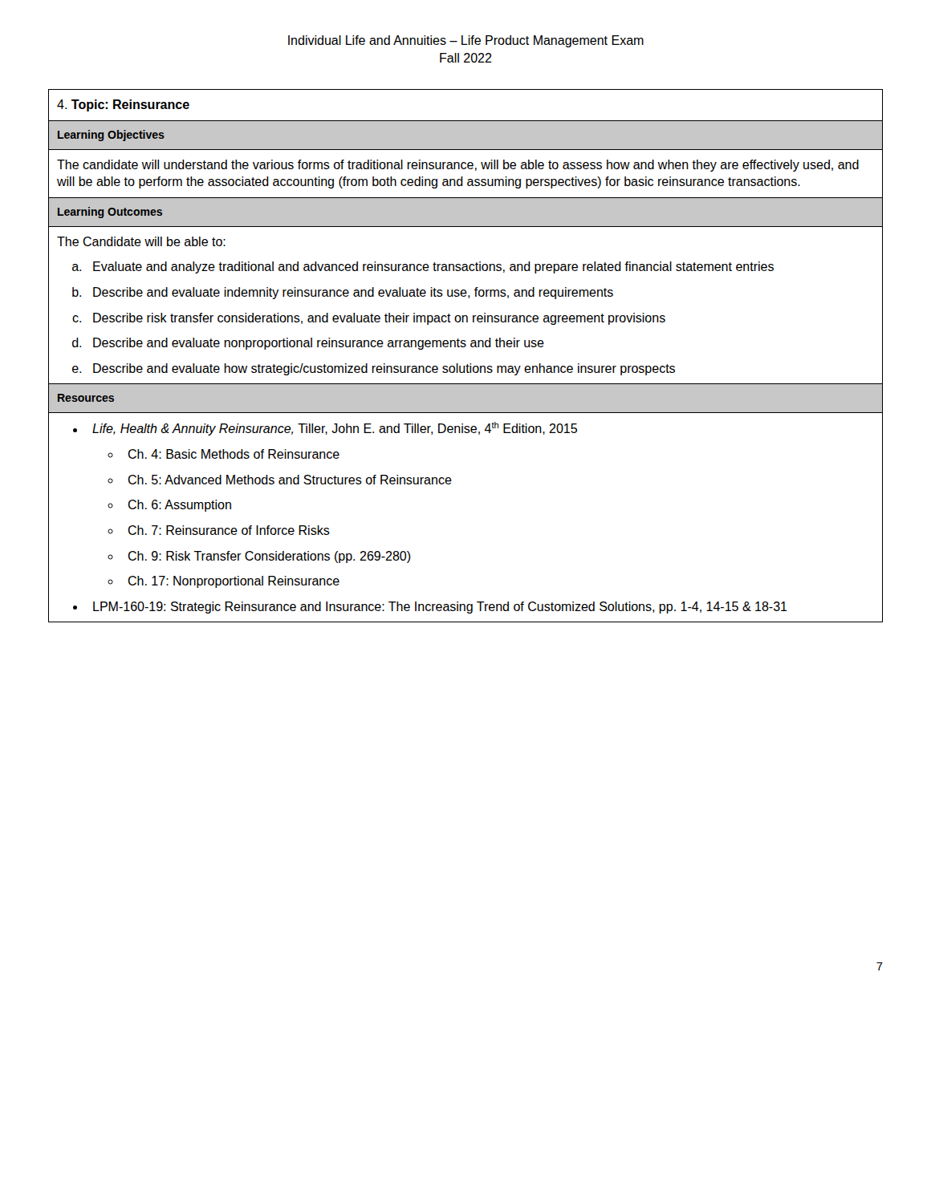Individual Life and Annuities – Life Product Management Exam
Fall 2022
| 4. Topic: Reinsurance |
| Learning Objectives |
| The candidate will understand the various forms of traditional reinsurance, will be able to assess how and when they are effectively used, and will be able to perform the associated accounting (from both ceding and assuming perspectives) for basic reinsurance transactions. |
| Learning Outcomes |
| The Candidate will be able to: Evaluate and analyze traditional and advanced reinsurance transactions, and prepare related financial statement entries Describe and evaluate indemnity reinsurance and evaluate its use, forms, and requirements Describe risk transfer considerations, and evaluate their impact on reinsurance agreement provisions Describe and evaluate nonproportional reinsurance arrangements and their use Describe and evaluate how strategic/customized reinsurance solutions may enhance insurer prospects |
| Resources |
| Life, Health & Annuity Reinsurance, Tiller, John E. and Tiller, Denise, 4 th Edition, 2015 Ch. 4: Basic Methods of Reinsurance Ch. 5: Advanced Methods and Structures of Reinsurance Ch. 6: Assumption Ch. 7: Reinsurance of Inforce Risks Ch. 9: Risk Transfer Considerations (pp. 269-280) Ch. 17: Nonproportional Reinsurance LPM-160-19: Strategic Reinsurance and Insurance: The Increasing Trend of Customized Solutions, pp. 1-4, 14-15 & 18-31 |
7